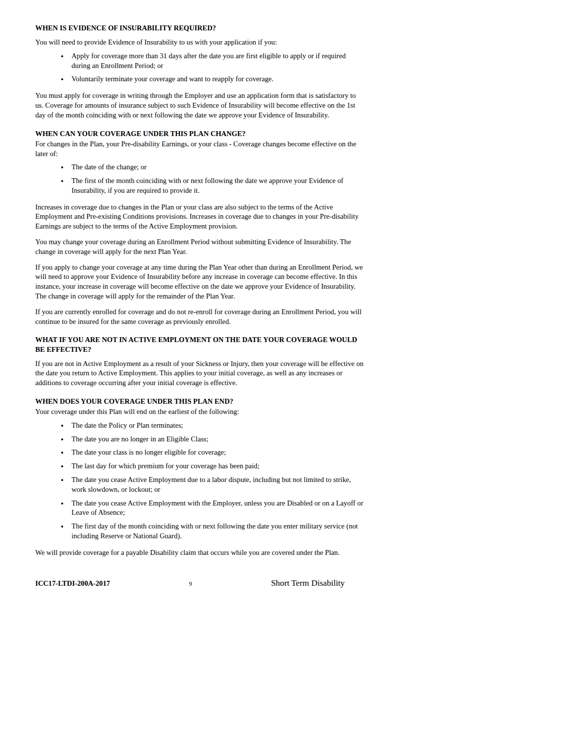When is Evidence of Insurability required?
You will need to provide Evidence of Insurability to us with your application if you:
Apply for coverage more than 31 days after the date you are first eligible to apply or if required during an Enrollment Period; or
Voluntarily terminate your coverage and want to reapply for coverage.
You must apply for coverage in writing through the Employer and use an application form that is satisfactory to us. Coverage for amounts of insurance subject to such Evidence of Insurability will become effective on the 1st day of the month coinciding with or next following the date we approve your Evidence of Insurability.
When can your coverage under this Plan change?
For changes in the Plan, your Pre-disability Earnings, or your class - Coverage changes become effective on the later of:
The date of the change; or
The first of the month coinciding with or next following the date we approve your Evidence of Insurability, if you are required to provide it.
Increases in coverage due to changes in the Plan or your class are also subject to the terms of the Active Employment and Pre-existing Conditions provisions. Increases in coverage due to changes in your Pre-disability Earnings are subject to the terms of the Active Employment provision.
You may change your coverage during an Enrollment Period without submitting Evidence of Insurability. The change in coverage will apply for the next Plan Year.
If you apply to change your coverage at any time during the Plan Year other than during an Enrollment Period, we will need to approve your Evidence of Insurability before any increase in coverage can become effective. In this instance, your increase in coverage will become effective on the date we approve your Evidence of Insurability. The change in coverage will apply for the remainder of the Plan Year.
If you are currently enrolled for coverage and do not re-enroll for coverage during an Enrollment Period, you will continue to be insured for the same coverage as previously enrolled.
What if you are not in Active Employment on the date your coverage would be effective?
If you are not in Active Employment as a result of your Sickness or Injury, then your coverage will be effective on the date you return to Active Employment. This applies to your initial coverage, as well as any increases or additions to coverage occurring after your initial coverage is effective.
When does your coverage under this Plan end?
Your coverage under this Plan will end on the earliest of the following:
The date the Policy or Plan terminates;
The date you are no longer in an Eligible Class;
The date your class is no longer eligible for coverage;
The last day for which premium for your coverage has been paid;
The date you cease Active Employment due to a labor dispute, including but not limited to strike, work slowdown, or lockout; or
The date you cease Active Employment with the Employer, unless you are Disabled or on a Layoff or Leave of Absence;
The first day of the month coinciding with or next following the date you enter military service (not including Reserve or National Guard).
We will provide coverage for a payable Disability claim that occurs while you are covered under the Plan.
ICC17-LTDI-200A-2017 9 Short Term Disability